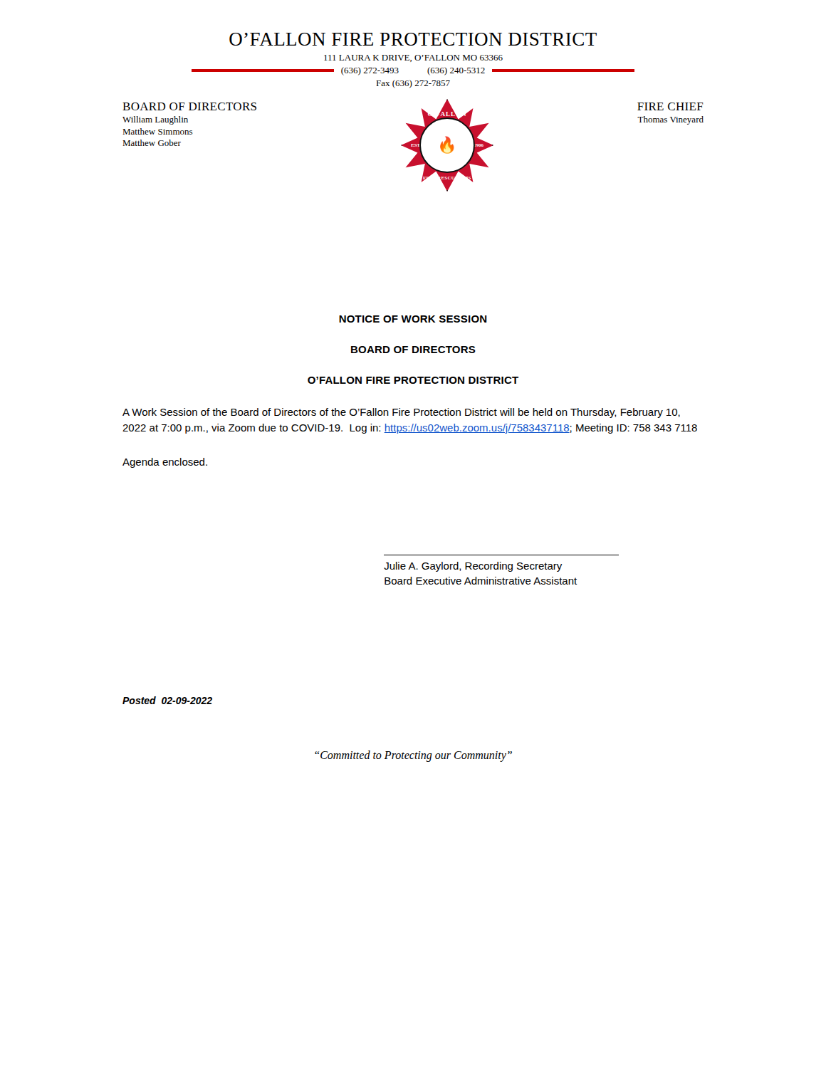O’FALLON FIRE PROTECTION DISTRICT
111 LAURA K DRIVE, O’FALLON MO 63366
(636) 272-3493 (636) 240-5312
Fax (636) 272-7857
BOARD OF DIRECTORS
William Laughlin
Matthew Simmons
Matthew Gober
O’FALLON
EST.
1906
🔥
FIRE·RESCUE·EMS
FIRE CHIEF
Thomas Vineyard
NOTICE OF WORK SESSION
BOARD OF DIRECTORS
O’FALLON FIRE PROTECTION DISTRICT
A Work Session of the Board of Directors of the O’Fallon Fire Protection District will be held on Thursday, February 10, 2022 at 7:00 p.m., via Zoom due to COVID-19. Log in: https://us02web.zoom.us/j/7583437118; Meeting ID: 758 343 7118
Agenda enclosed.
Julie A. Gaylord, Recording Secretary
Board Executive Administrative Assistant
Posted 02-09-2022
“Committed to Protecting our Community”